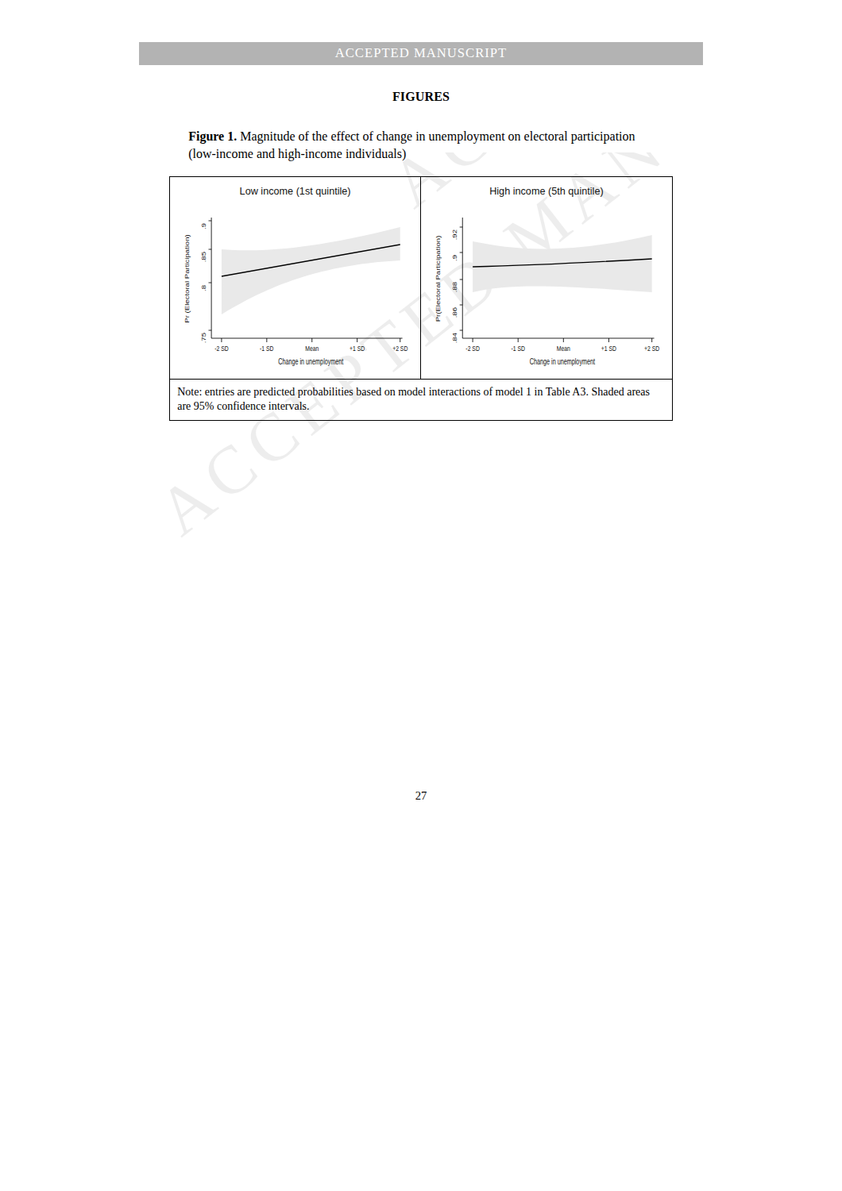Accepted Manuscript
ACCEPTED MANU ACCEPTED MANUSCRIPT
FIGURES
Figure 1. Magnitude of the effect of change in unemployment on electoral participation (low-income and high-income individuals)
Low income (1st quintile)
.9 .85 .8 .75 Pr (Electoral Participation) -2 SD -1 SD Mean +1 SD +2 SD Change in unemployment
High income (5th quintile)
.92 .9 .88 .86 .84 Pr(Electoral Participation) -2 SD -1 SD Mean +1 SD +2 SD Change in unemployment
Note: entries are predicted probabilities based on model interactions of model 1 in Table A3. Shaded areas are 95% confidence intervals.
27